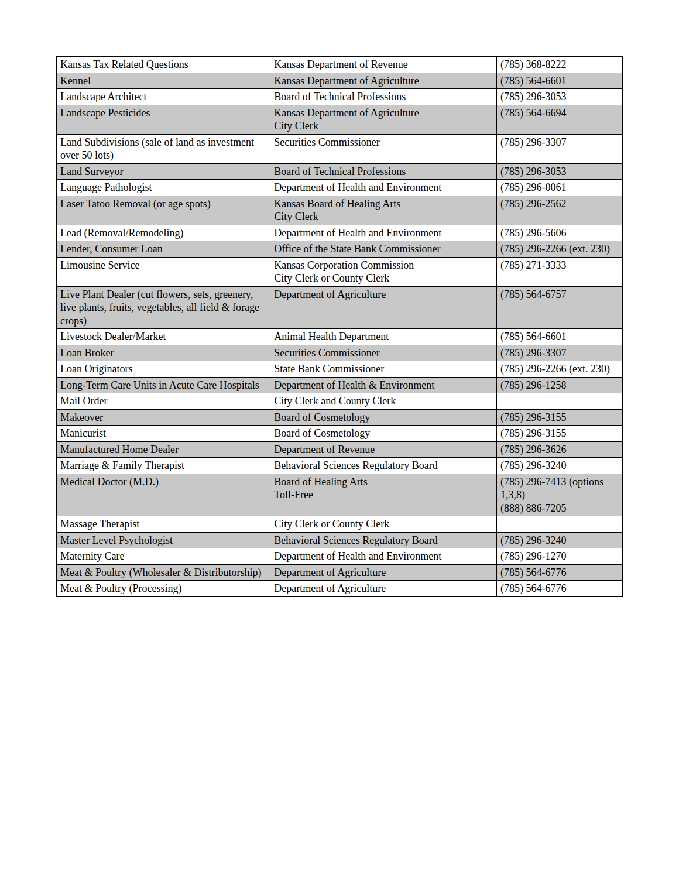| Kansas Tax Related Questions | Kansas Department of Revenue | (785) 368-8222 |
| Kennel | Kansas Department of Agriculture | (785) 564-6601 |
| Landscape Architect | Board of Technical Professions | (785) 296-3053 |
| Landscape Pesticides | Kansas Department of Agriculture City Clerk | (785) 564-6694 |
| Land Subdivisions (sale of land as investment over 50 lots) | Securities Commissioner | (785) 296-3307 |
| Land Surveyor | Board of Technical Professions | (785) 296-3053 |
| Language Pathologist | Department of Health and Environment | (785) 296-0061 |
| Laser Tatoo Removal (or age spots) | Kansas Board of Healing Arts City Clerk | (785) 296-2562 |
| Lead (Removal/Remodeling) | Department of Health and Environment | (785) 296-5606 |
| Lender, Consumer Loan | Office of the State Bank Commissioner | (785) 296-2266 (ext. 230) |
| Limousine Service | Kansas Corporation Commission City Clerk or County Clerk | (785) 271-3333 |
| Live Plant Dealer (cut flowers, sets, greenery, live plants, fruits, vegetables, all field & forage crops) | Department of Agriculture | (785) 564-6757 |
| Livestock Dealer/Market | Animal Health Department | (785) 564-6601 |
| Loan Broker | Securities Commissioner | (785) 296-3307 |
| Loan Originators | State Bank Commissioner | (785) 296-2266 (ext. 230) |
| Long-Term Care Units in Acute Care Hospitals | Department of Health & Environment | (785) 296-1258 |
| Mail Order | City Clerk and County Clerk | |
| Makeover | Board of Cosmetology | (785) 296-3155 |
| Manicurist | Board of Cosmetology | (785) 296-3155 |
| Manufactured Home Dealer | Department of Revenue | (785) 296-3626 |
| Marriage & Family Therapist | Behavioral Sciences Regulatory Board | (785) 296-3240 |
| Medical Doctor (M.D.) | Board of Healing Arts Toll-Free | (785) 296-7413 (options 1,3,8) (888) 886-7205 |
| Massage Therapist | City Clerk or County Clerk | |
| Master Level Psychologist | Behavioral Sciences Regulatory Board | (785) 296-3240 |
| Maternity Care | Department of Health and Environment | (785) 296-1270 |
| Meat & Poultry (Wholesaler & Distributorship) | Department of Agriculture | (785) 564-6776 |
| Meat & Poultry (Processing) | Department of Agriculture | (785) 564-6776 |